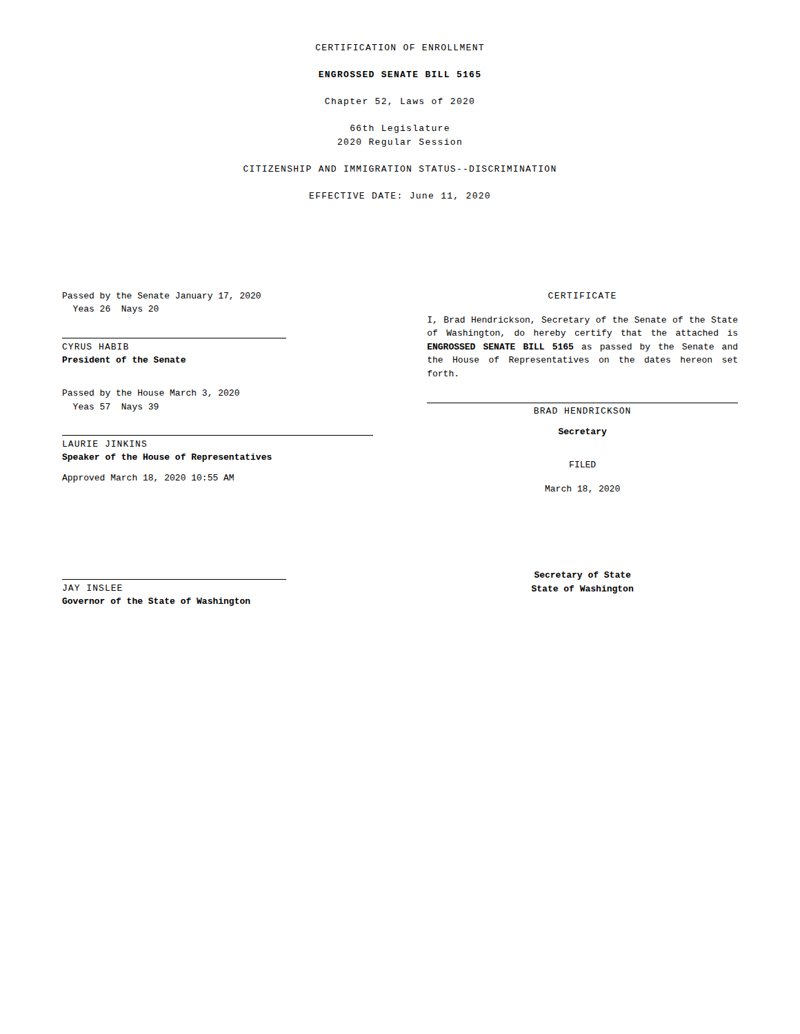CERTIFICATION OF ENROLLMENT
ENGROSSED SENATE BILL 5165
Chapter 52, Laws of 2020
66th Legislature
2020 Regular Session
CITIZENSHIP AND IMMIGRATION STATUS--DISCRIMINATION
EFFECTIVE DATE: June 11, 2020
Passed by the Senate January 17, 2020
Yeas 26 Nays 20
CYRUS HABIB
President of the Senate
Passed by the House March 3, 2020
Yeas 57 Nays 39
LAURIE JINKINS
Speaker of the House of Representatives
Approved March 18, 2020 10:55 AM
JAY INSLEE
Governor of the State of Washington
CERTIFICATE
I, Brad Hendrickson, Secretary of the Senate of the State of Washington, do hereby certify that the attached is ENGROSSED SENATE BILL 5165 as passed by the Senate and the House of Representatives on the dates hereon set forth.
BRAD HENDRICKSON
Secretary
FILED
March 18, 2020
Secretary of State
State of Washington